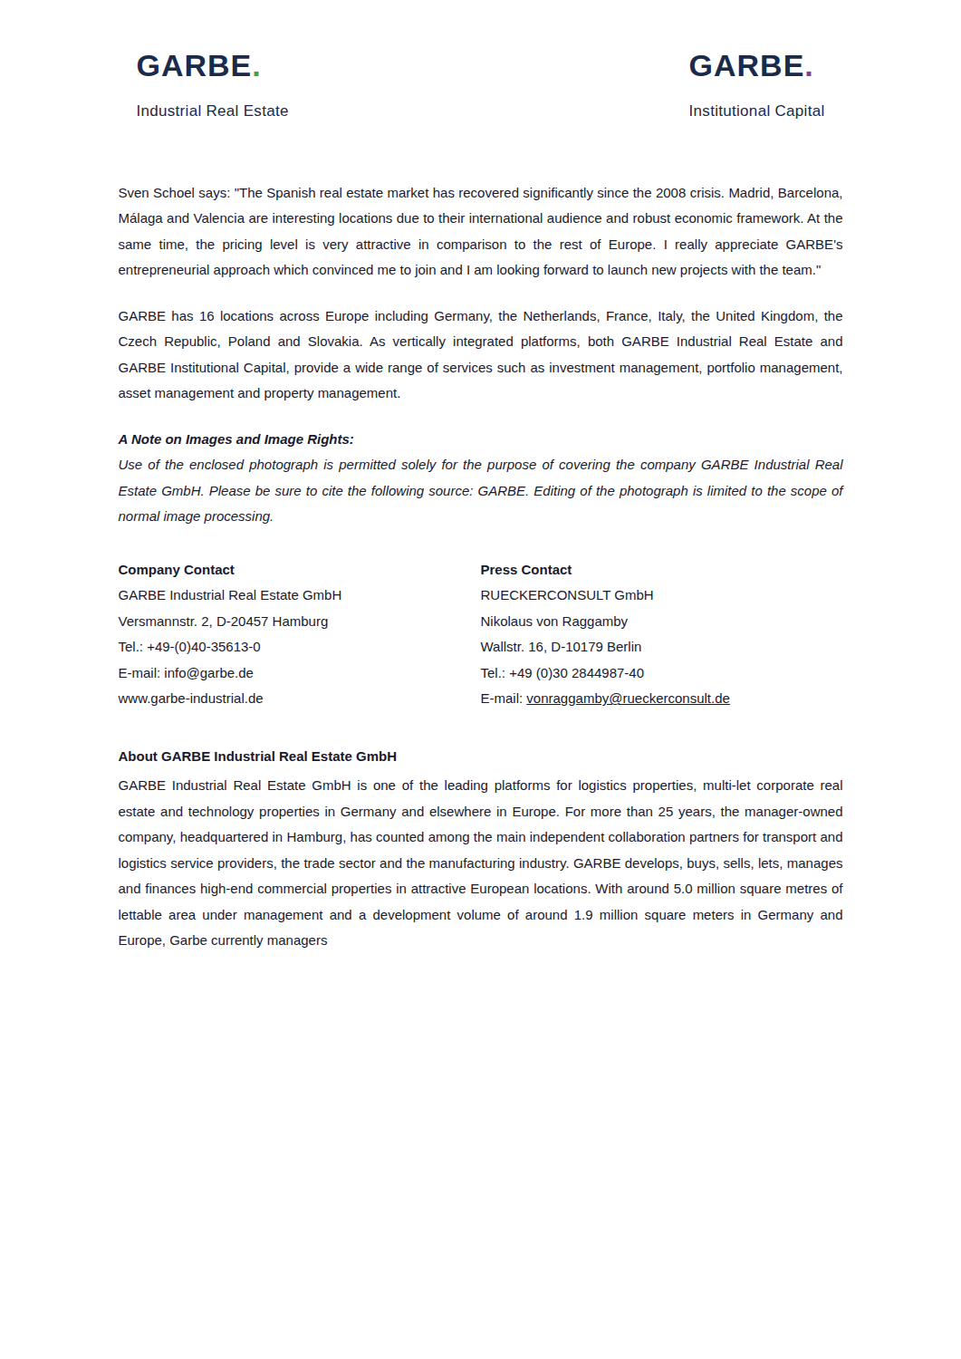GARBE.
Industrial Real Estate
GARBE.
Institutional Capital
Sven Schoel says: "The Spanish real estate market has recovered significantly since the 2008 crisis. Madrid, Barcelona, Málaga and Valencia are interesting locations due to their international audience and robust economic framework. At the same time, the pricing level is very attractive in comparison to the rest of Europe. I really appreciate GARBE's entrepreneurial approach which convinced me to join and I am looking forward to launch new projects with the team."
GARBE has 16 locations across Europe including Germany, the Netherlands, France, Italy, the United Kingdom, the Czech Republic, Poland and Slovakia. As vertically integrated platforms, both GARBE Industrial Real Estate and GARBE Institutional Capital, provide a wide range of services such as investment management, portfolio management, asset management and property management.
A Note on Images and Image Rights:
Use of the enclosed photograph is permitted solely for the purpose of covering the company GARBE Industrial Real Estate GmbH. Please be sure to cite the following source: GARBE. Editing of the photograph is limited to the scope of normal image processing.
| Company Contact | Press Contact |
| GARBE Industrial Real Estate GmbH | RUECKERCONSULT GmbH |
| Versmannstr. 2, D-20457 Hamburg | Nikolaus von Raggamby |
| Tel.: +49-(0)40-35613-0 | Wallstr. 16, D-10179 Berlin |
| E-mail: info@garbe.de | Tel.: +49 (0)30 2844987-40 |
| www.garbe-industrial.de | E-mail: vonraggamby@rueckerconsult.de |
About GARBE Industrial Real Estate GmbH
GARBE Industrial Real Estate GmbH is one of the leading platforms for logistics properties, multi-let corporate real estate and technology properties in Germany and elsewhere in Europe. For more than 25 years, the manager-owned company, headquartered in Hamburg, has counted among the main independent collaboration partners for transport and logistics service providers, the trade sector and the manufacturing industry. GARBE develops, buys, sells, lets, manages and finances high-end commercial properties in attractive European locations. With around 5.0 million square metres of lettable area under management and a development volume of around 1.9 million square meters in Germany and Europe, Garbe currently managers